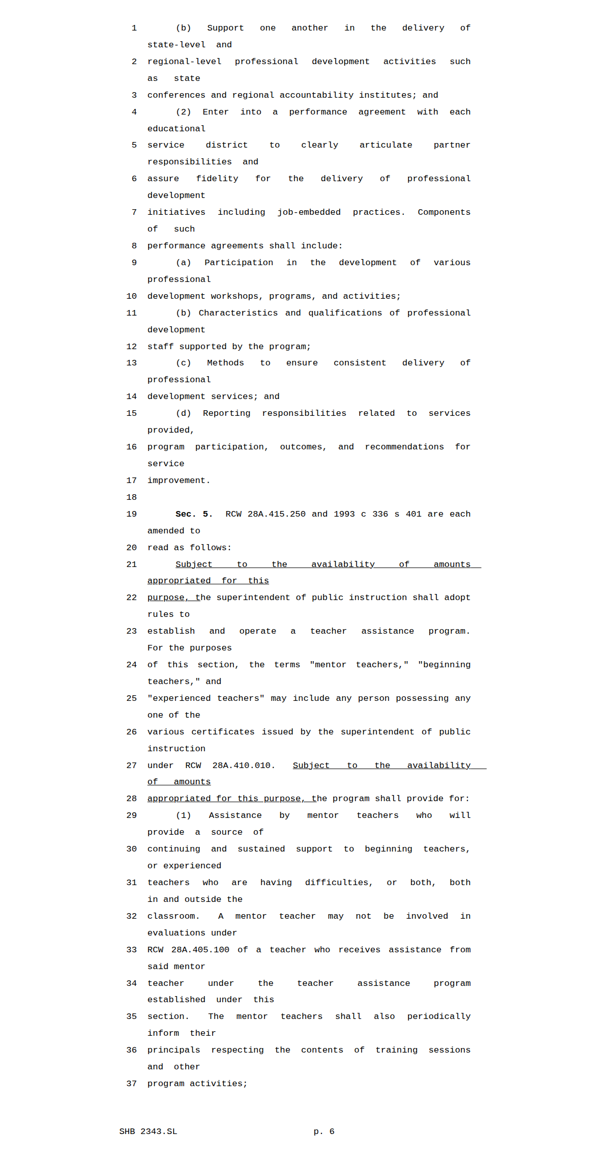(b) Support one another in the delivery of state-level and
regional-level professional development activities such as state
conferences and regional accountability institutes; and
(2) Enter into a performance agreement with each educational
service district to clearly articulate partner responsibilities and
assure fidelity for the delivery of professional development
initiatives including job-embedded practices. Components of such
performance agreements shall include:
(a) Participation in the development of various professional
development workshops, programs, and activities;
(b) Characteristics and qualifications of professional development
staff supported by the program;
(c) Methods to ensure consistent delivery of professional
development services; and
(d) Reporting responsibilities related to services provided,
program participation, outcomes, and recommendations for service
improvement.
Sec. 5. RCW 28A.415.250 and 1993 c 336 s 401 are each amended to
read as follows:
Subject to the availability of amounts appropriated for this
purpose, the superintendent of public instruction shall adopt rules to
establish and operate a teacher assistance program. For the purposes
of this section, the terms "mentor teachers," "beginning teachers," and
"experienced teachers" may include any person possessing any one of the
various certificates issued by the superintendent of public instruction
under RCW 28A.410.010. Subject to the availability of amounts
appropriated for this purpose, the program shall provide for:
(1) Assistance by mentor teachers who will provide a source of
continuing and sustained support to beginning teachers, or experienced
teachers who are having difficulties, or both, both in and outside the
classroom. A mentor teacher may not be involved in evaluations under
RCW 28A.405.100 of a teacher who receives assistance from said mentor
teacher under the teacher assistance program established under this
section. The mentor teachers shall also periodically inform their
principals respecting the contents of training sessions and other
program activities;
SHB 2343.SL p. 6